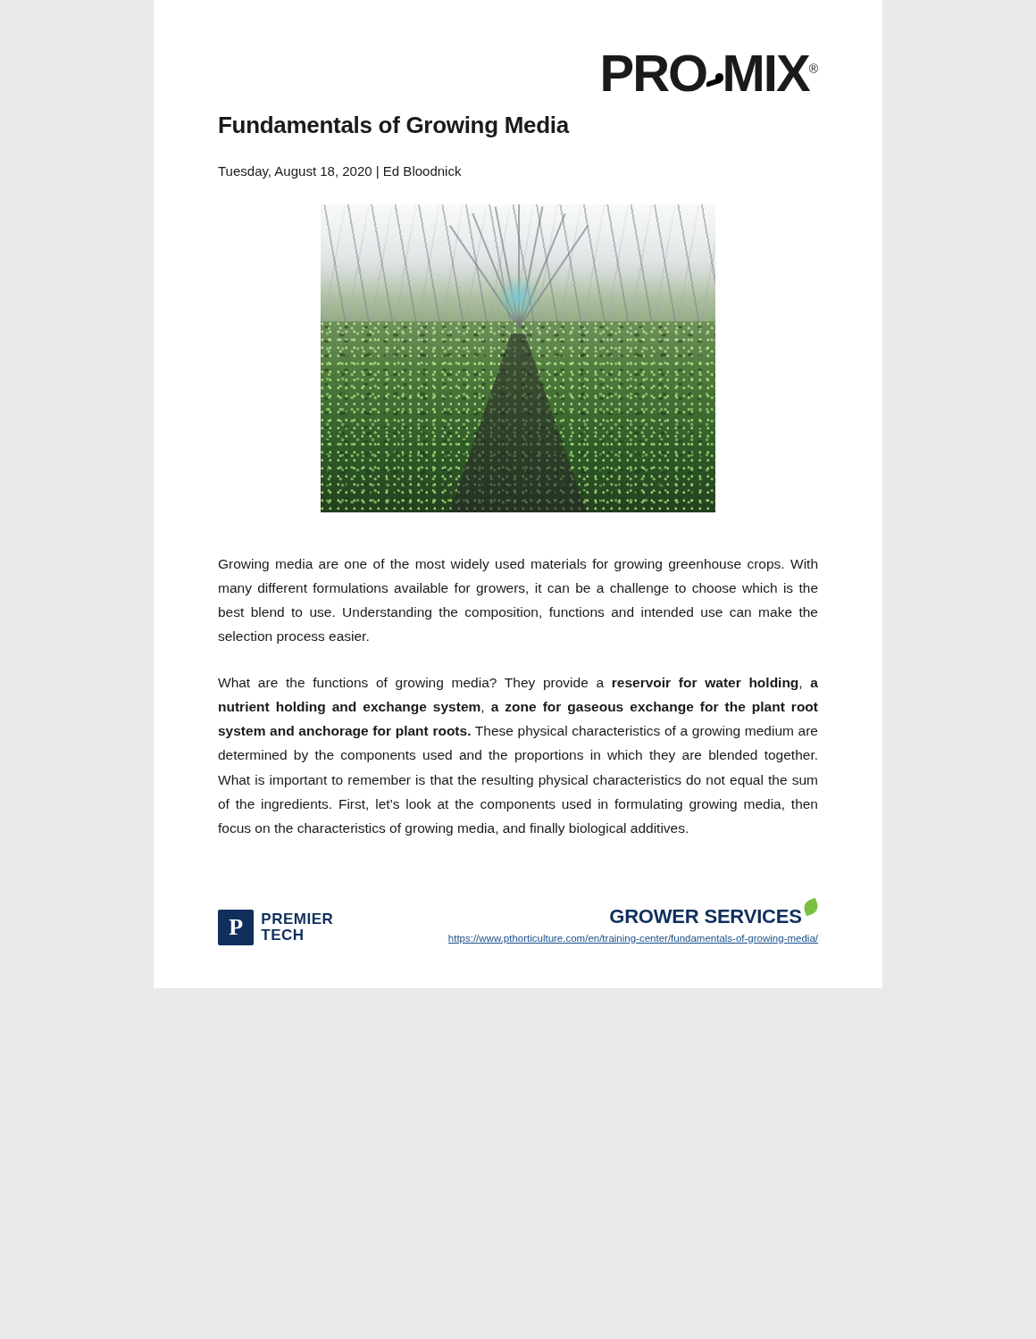PRO MIX®
Fundamentals of Growing Media
Tuesday, August 18, 2020 | Ed Bloodnick
Growing media are one of the most widely used materials for growing greenhouse crops. With many different formulations available for growers, it can be a challenge to choose which is the best blend to use. Understanding the composition, functions and intended use can make the selection process easier.
What are the functions of growing media? They provide a reservoir for water holding, a nutrient holding and exchange system, a zone for gaseous exchange for the plant root system and anchorage for plant roots. These physical characteristics of a growing medium are determined by the components used and the proportions in which they are blended together. What is important to remember is that the resulting physical characteristics do not equal the sum of the ingredients. First, let’s look at the components used in formulating growing media, then focus on the characteristics of growing media, and finally biological additives.
P
PREMIER
TECH
GROWER SERVICES
https://www.pthorticulture.com/en/training-center/fundamentals-of-growing-media/